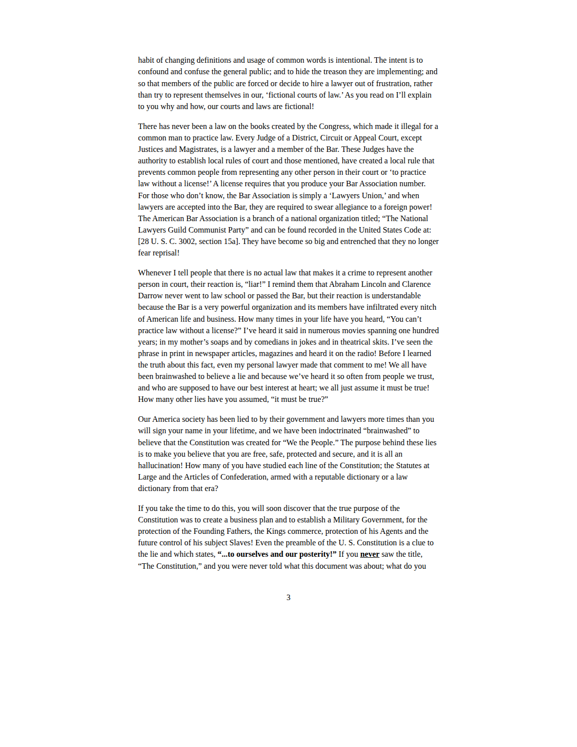habit of changing definitions and usage of common words is intentional. The intent is to confound and confuse the general public; and to hide the treason they are implementing; and so that members of the public are forced or decide to hire a lawyer out of frustration, rather than try to represent themselves in our, ‘fictional courts of law.’ As you read on I’ll explain to you why and how, our courts and laws are fictional!
There has never been a law on the books created by the Congress, which made it illegal for a common man to practice law. Every Judge of a District, Circuit or Appeal Court, except Justices and Magistrates, is a lawyer and a member of the Bar. These Judges have the authority to establish local rules of court and those mentioned, have created a local rule that prevents common people from representing any other person in their court or ‘to practice law without a license!’ A license requires that you produce your Bar Association number. For those who don’t know, the Bar Association is simply a ‘Lawyers Union,’ and when lawyers are accepted into the Bar, they are required to swear allegiance to a foreign power! The American Bar Association is a branch of a national organization titled; “The National Lawyers Guild Communist Party” and can be found recorded in the United States Code at: [28 U. S. C. 3002, section 15a]. They have become so big and entrenched that they no longer fear reprisal!
Whenever I tell people that there is no actual law that makes it a crime to represent another person in court, their reaction is, “liar!” I remind them that Abraham Lincoln and Clarence Darrow never went to law school or passed the Bar, but their reaction is understandable because the Bar is a very powerful organization and its members have infiltrated every nitch of American life and business. How many times in your life have you heard, “You can’t practice law without a license?” I’ve heard it said in numerous movies spanning one hundred years; in my mother’s soaps and by comedians in jokes and in theatrical skits. I’ve seen the phrase in print in newspaper articles, magazines and heard it on the radio! Before I learned the truth about this fact, even my personal lawyer made that comment to me! We all have been brainwashed to believe a lie and because we’ve heard it so often from people we trust, and who are supposed to have our best interest at heart; we all just assume it must be true! How many other lies have you assumed, “it must be true?”
Our America society has been lied to by their government and lawyers more times than you will sign your name in your lifetime, and we have been indoctrinated “brainwashed” to believe that the Constitution was created for “We the People.” The purpose behind these lies is to make you believe that you are free, safe, protected and secure, and it is all an hallucination! How many of you have studied each line of the Constitution; the Statutes at Large and the Articles of Confederation, armed with a reputable dictionary or a law dictionary from that era?
If you take the time to do this, you will soon discover that the true purpose of the Constitution was to create a business plan and to establish a Military Government, for the protection of the Founding Fathers, the Kings commerce, protection of his Agents and the future control of his subject Slaves! Even the preamble of the U. S. Constitution is a clue to the lie and which states, “...to ourselves and our posterity!” If you never saw the title, “The Constitution,” and you were never told what this document was about; what do you
3